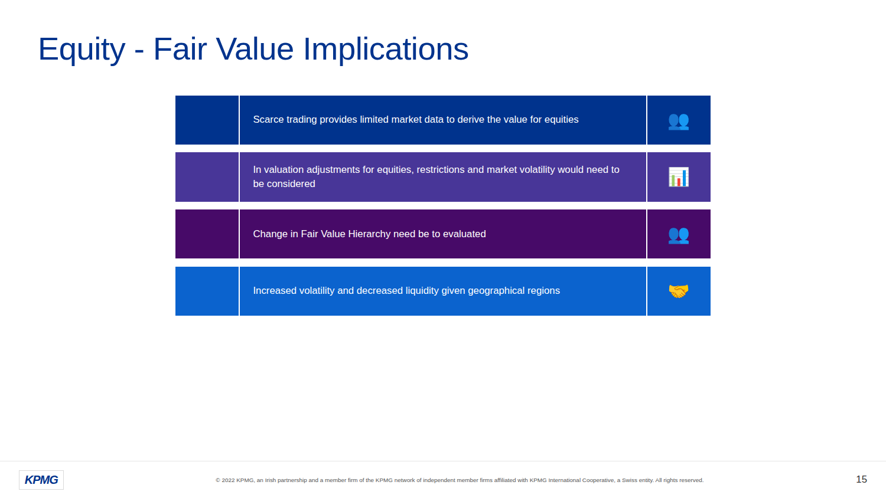Equity - Fair Value Implications
Scarce trading provides limited market data to derive the value for equities
👥
In valuation adjustments for equities, restrictions and market volatility would need to be considered
📊
Change in Fair Value Hierarchy need be to evaluated
👥
Increased volatility and decreased liquidity given geographical regions
🤝
KPMG
© 2022 KPMG, an Irish partnership and a member firm of the KPMG network of independent member firms affiliated with KPMG International Cooperative, a Swiss entity. All rights reserved.
15